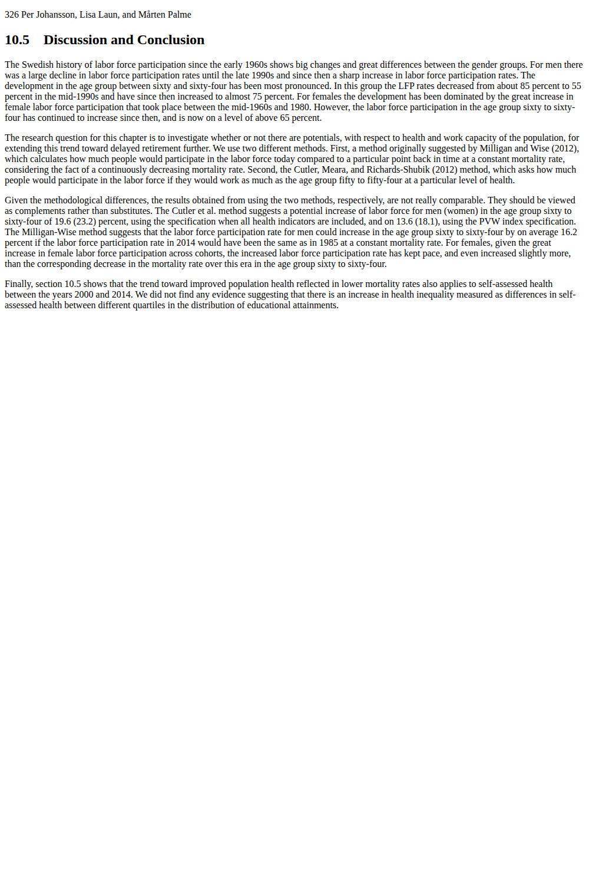326 Per Johansson, Lisa Laun, and Mårten Palme
10.5 Discussion and Conclusion
The Swedish history of labor force participation since the early 1960s shows big changes and great differences between the gender groups. For men there was a large decline in labor force participation rates until the late 1990s and since then a sharp increase in labor force participation rates. The development in the age group between sixty and sixty-four has been most pronounced. In this group the LFP rates decreased from about 85 percent to 55 percent in the mid-1990s and have since then increased to almost 75 percent. For females the development has been dominated by the great increase in female labor force participation that took place between the mid-1960s and 1980. However, the labor force participation in the age group sixty to sixty-four has continued to increase since then, and is now on a level of above 65 percent.
The research question for this chapter is to investigate whether or not there are potentials, with respect to health and work capacity of the population, for extending this trend toward delayed retirement further. We use two different methods. First, a method originally suggested by Milligan and Wise (2012), which calculates how much people would participate in the labor force today compared to a particular point back in time at a constant mortality rate, considering the fact of a continuously decreasing mortality rate. Second, the Cutler, Meara, and Richards-Shubik (2012) method, which asks how much people would participate in the labor force if they would work as much as the age group fifty to fifty-four at a particular level of health.
Given the methodological differences, the results obtained from using the two methods, respectively, are not really comparable. They should be viewed as complements rather than substitutes. The Cutler et al. method suggests a potential increase of labor force for men (women) in the age group sixty to sixty-four of 19.6 (23.2) percent, using the specification when all health indicators are included, and on 13.6 (18.1), using the PVW index specification. The Milligan-Wise method suggests that the labor force participation rate for men could increase in the age group sixty to sixty-four by on average 16.2 percent if the labor force participation rate in 2014 would have been the same as in 1985 at a constant mortality rate. For females, given the great increase in female labor force participation across cohorts, the increased labor force participation rate has kept pace, and even increased slightly more, than the corresponding decrease in the mortality rate over this era in the age group sixty to sixty-four.
Finally, section 10.5 shows that the trend toward improved population health reflected in lower mortality rates also applies to self-assessed health between the years 2000 and 2014. We did not find any evidence suggesting that there is an increase in health inequality measured as differences in self-assessed health between different quartiles in the distribution of educational attainments.